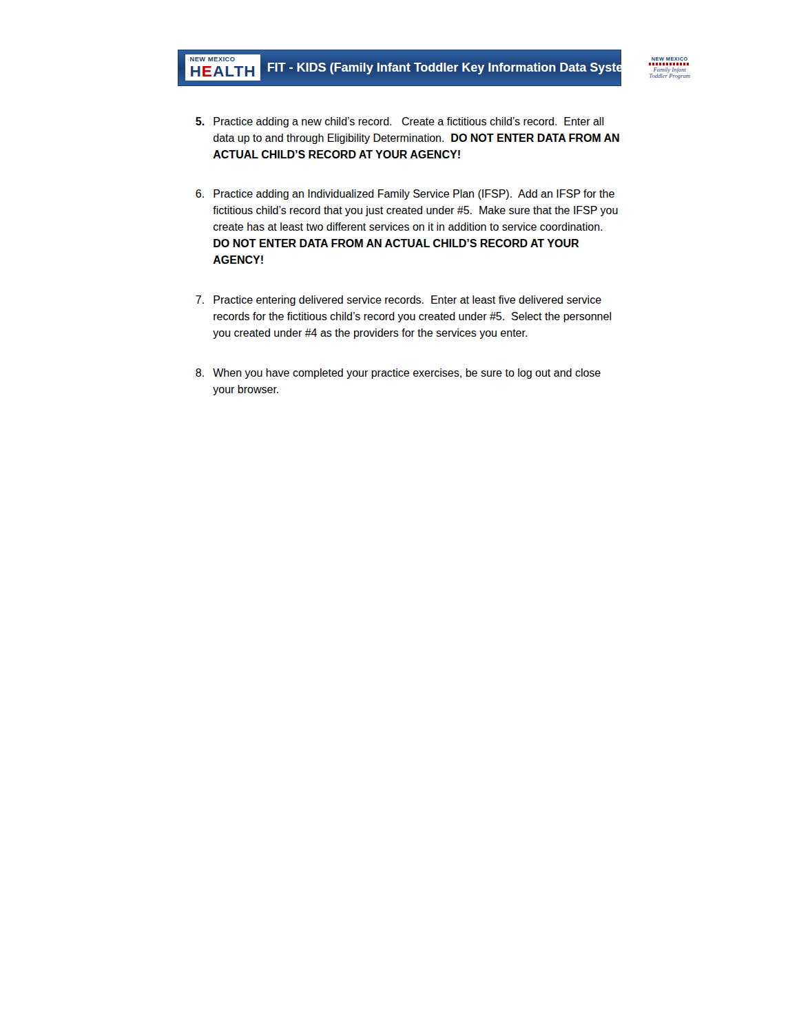NEW MEXICO HEALTH
FIT - KIDS (Family Infant Toddler Key Information Data System)
NEW MEXICO Family Infant
Toddler Program
Practice adding a new child’s record. Create a fictitious child’s record. Enter all data up to and through Eligibility Determination. DO NOT ENTER DATA FROM AN ACTUAL CHILD’S RECORD AT YOUR AGENCY!
Practice adding an Individualized Family Service Plan (IFSP). Add an IFSP for the fictitious child’s record that you just created under #5. Make sure that the IFSP you create has at least two different services on it in addition to service coordination. DO NOT ENTER DATA FROM AN ACTUAL CHILD’S RECORD AT YOUR AGENCY!
Practice entering delivered service records. Enter at least five delivered service records for the fictitious child’s record you created under #5. Select the personnel you created under #4 as the providers for the services you enter.
When you have completed your practice exercises, be sure to log out and close your browser.